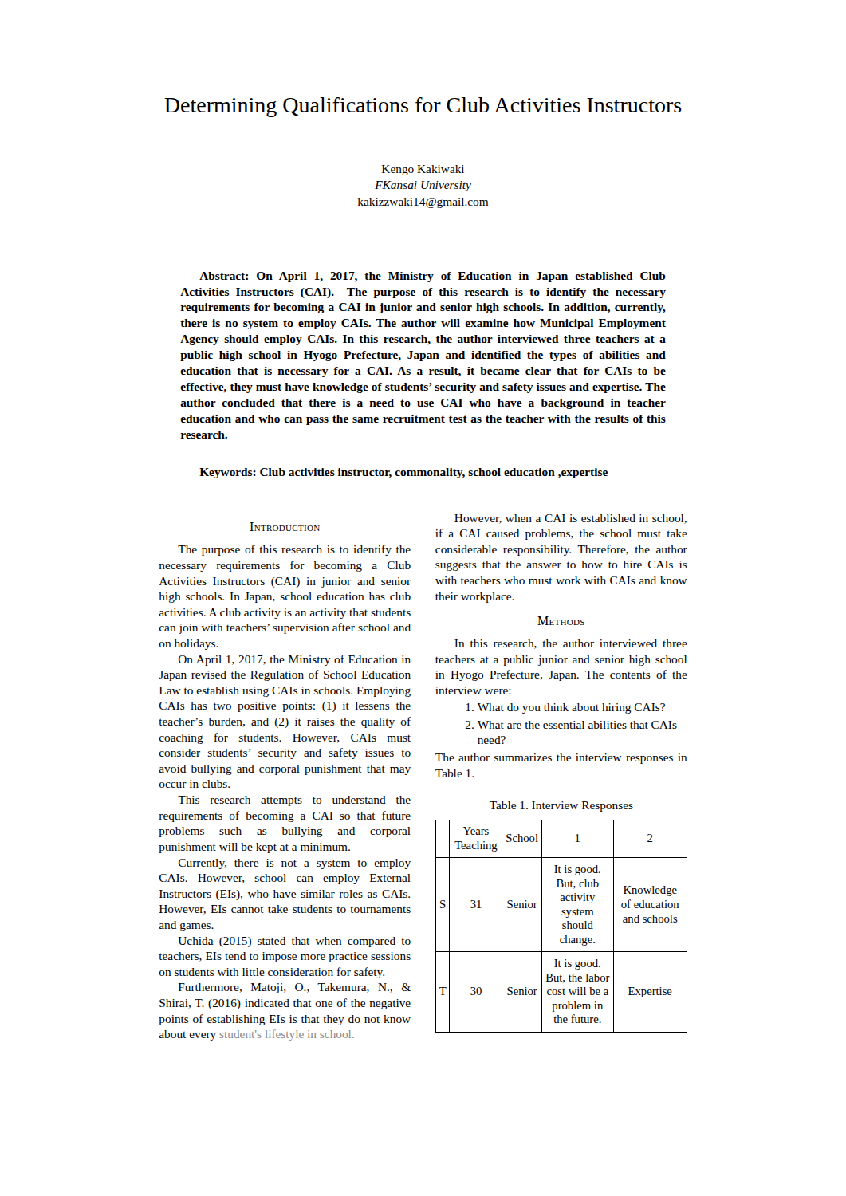Determining Qualifications for Club Activities Instructors
Kengo Kakiwaki
FKansai University
kakizzwaki14@gmail.com
Abstract: On April 1, 2017, the Ministry of Education in Japan established Club Activities Instructors (CAI). The purpose of this research is to identify the necessary requirements for becoming a CAI in junior and senior high schools. In addition, currently, there is no system to employ CAIs. The author will examine how Municipal Employment Agency should employ CAIs. In this research, the author interviewed three teachers at a public high school in Hyogo Prefecture, Japan and identified the types of abilities and education that is necessary for a CAI. As a result, it became clear that for CAIs to be effective, they must have knowledge of students’ security and safety issues and expertise. The author concluded that there is a need to use CAI who have a background in teacher education and who can pass the same recruitment test as the teacher with the results of this research.
Keywords: Club activities instructor, commonality, school education ,expertise
Introduction
The purpose of this research is to identify the necessary requirements for becoming a Club Activities Instructors (CAI) in junior and senior high schools. In Japan, school education has club activities. A club activity is an activity that students can join with teachers’ supervision after school and on holidays.
On April 1, 2017, the Ministry of Education in Japan revised the Regulation of School Education Law to establish using CAIs in schools. Employing CAIs has two positive points: (1) it lessens the teacher’s burden, and (2) it raises the quality of coaching for students. However, CAIs must consider students’ security and safety issues to avoid bullying and corporal punishment that may occur in clubs.
This research attempts to understand the requirements of becoming a CAI so that future problems such as bullying and corporal punishment will be kept at a minimum.
Currently, there is not a system to employ CAIs. However, school can employ External Instructors (EIs), who have similar roles as CAIs. However, EIs cannot take students to tournaments and games.
Uchida (2015) stated that when compared to teachers, EIs tend to impose more practice sessions on students with little consideration for safety.
Furthermore, Matoji, O., Takemura, N., & Shirai, T. (2016) indicated that one of the negative points of establishing EIs is that they do not know about every student's lifestyle in school.
However, when a CAI is established in school, if a CAI caused problems, the school must take considerable responsibility. Therefore, the author suggests that the answer to how to hire CAIs is with teachers who must work with CAIs and know their workplace.
Methods
In this research, the author interviewed three teachers at a public junior and senior high school in Hyogo Prefecture, Japan. The contents of the interview were:
What do you think about hiring CAIs?
What are the essential abilities that CAIs need?
The author summarizes the interview responses in Table 1.
Table 1. Interview Responses
| | Years Teaching | School | 1 | 2 |
| --- | --- | --- | --- | --- |
| S | 31 | Senior | It is good. But, club activity system should change. | Knowledge of education and schools |
| T | 30 | Senior | It is good. But, the labor cost will be a problem in the future. | Expertise |